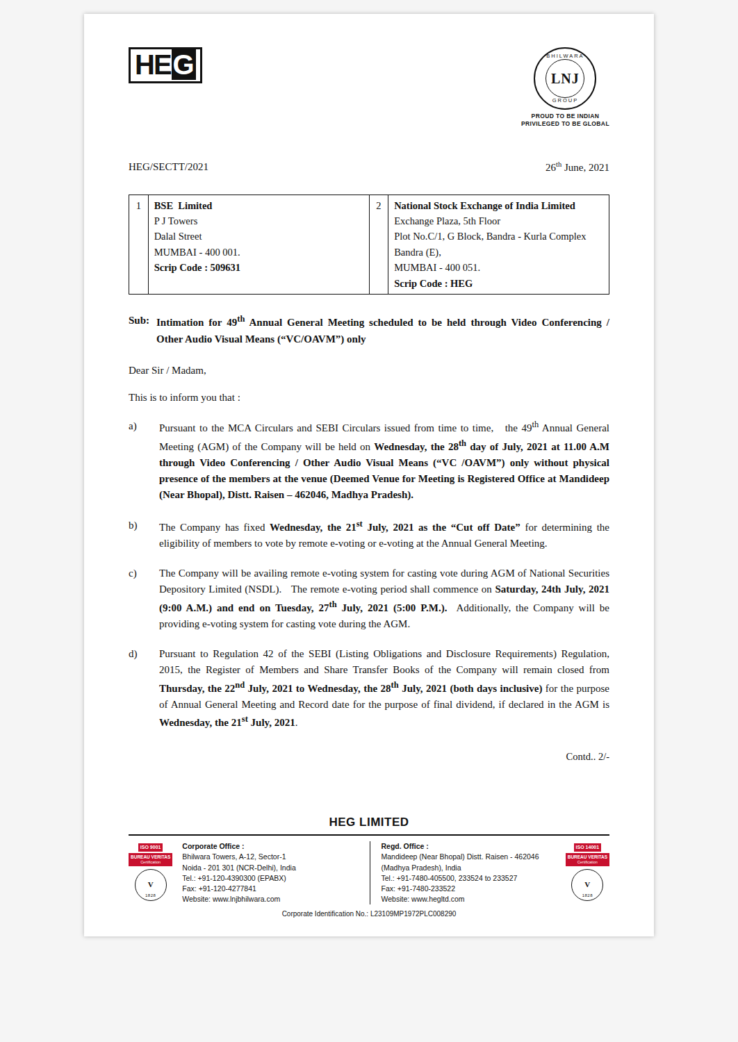HEG
BHILWARA
LNJ
GROUP
PROUD TO BE INDIAN
PRIVILEGED TO BE GLOBAL
HEG/SECTT/2021
26th June, 2021
| 1 | BSE Limited P J Towers Dalal Street MUMBAI - 400 001. Scrip Code : 509631 | 2 | National Stock Exchange of India Limited Exchange Plaza, 5th Floor Plot No.C/1, G Block, Bandra - Kurla Complex Bandra (E), MUMBAI - 400 051. Scrip Code : HEG |
Sub:
Intimation for 49th Annual General Meeting scheduled to be held through Video Conferencing / Other Audio Visual Means (“VC/OAVM”) only
Dear Sir / Madam,
This is to inform you that :
a)
Pursuant to the MCA Circulars and SEBI Circulars issued from time to time, the 49th Annual General Meeting (AGM) of the Company will be held on Wednesday, the 28th day of July, 2021 at 11.00 A.M through Video Conferencing / Other Audio Visual Means (“VC /OAVM”) only without physical presence of the members at the venue (Deemed Venue for Meeting is Registered Office at Mandideep (Near Bhopal), Distt. Raisen – 462046, Madhya Pradesh).
b)
The Company has fixed Wednesday, the 21st July, 2021 as the “Cut off Date” for determining the eligibility of members to vote by remote e-voting or e-voting at the Annual General Meeting.
c)
The Company will be availing remote e-voting system for casting vote during AGM of National Securities Depository Limited (NSDL). The remote e-voting period shall commence on Saturday, 24th July, 2021 (9:00 A.M.) and end on Tuesday, 27th July, 2021 (5:00 P.M.). Additionally, the Company will be providing e-voting system for casting vote during the AGM.
d)
Pursuant to Regulation 42 of the SEBI (Listing Obligations and Disclosure Requirements) Regulation, 2015, the Register of Members and Share Transfer Books of the Company will remain closed from Thursday, the 22nd July, 2021 to Wednesday, the 28th July, 2021 (both days inclusive) for the purpose of Annual General Meeting and Record date for the purpose of final dividend, if declared in the AGM is Wednesday, the 21st July, 2021.
Contd.. 2/-
HEG LIMITED
ISO 9001
BUREAU VERITASCertification
V
1828
Corporate Office :
Bhilwara Towers, A-12, Sector-1
Noida - 201 301 (NCR-Delhi), India
Tel.: +91-120-4390300 (EPABX)
Fax: +91-120-4277841
Website: www.lnjbhilwara.com
Regd. Office :
Mandideep (Near Bhopal) Distt. Raisen - 462046
(Madhya Pradesh), India
Tel.: +91-7480-405500, 233524 to 233527
Fax: +91-7480-233522
Website: www.hegltd.com
ISO 14001
BUREAU VERITASCertification
V
1828
Corporate Identification No.: L23109MP1972PLC008290